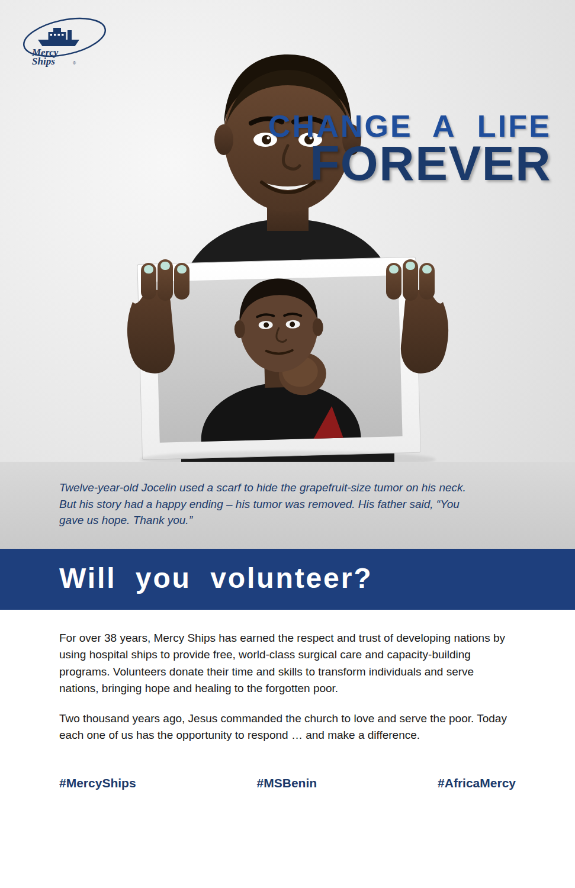Mercy Ships ®
CHANGE A LIFE FOREVER
Twelve-year-old Jocelin used a scarf to hide the grapefruit-size tumor on his neck. But his story had a happy ending – his tumor was removed. His father said, “You gave us hope. Thank you.”
Will you volunteer?
For over 38 years, Mercy Ships has earned the respect and trust of developing nations by using hospital ships to provide free, world-class surgical care and capacity-building programs. Volunteers donate their time and skills to transform individuals and serve nations, bringing hope and healing to the forgotten poor.
Two thousand years ago, Jesus commanded the church to love and serve the poor. Today each one of us has the opportunity to respond … and make a difference.
#MercyShips #MSBenin #AfricaMercy